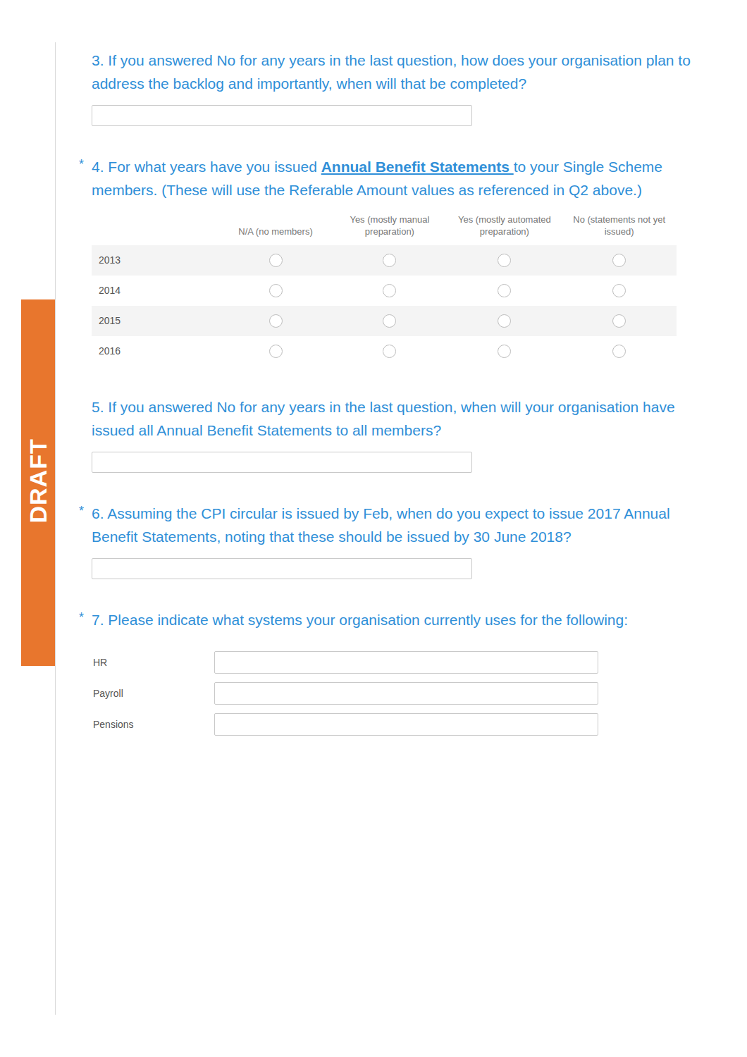DRAFT
3. If you answered No for any years in the last question, how does your organisation plan to address the backlog and importantly, when will that be completed?
*
4. For what years have you issued Annual Benefit Statements to your Single Scheme members. (These will use the Referable Amount values as referenced in Q2 above.)
| | N/A (no members) | Yes (mostly manual preparation) | Yes (mostly automated preparation) | No (statements not yet issued) |
| --- | --- | --- | --- | --- |
| 2013 | | | | |
| 2014 | | | | |
| 2015 | | | | |
| 2016 | | | | |
5. If you answered No for any years in the last question, when will your organisation have issued all Annual Benefit Statements to all members?
*
6. Assuming the CPI circular is issued by Feb, when do you expect to issue 2017 Annual Benefit Statements, noting that these should be issued by 30 June 2018?
*
7. Please indicate what systems your organisation currently uses for the following:
| HR | |
| Payroll | |
| Pensions | |